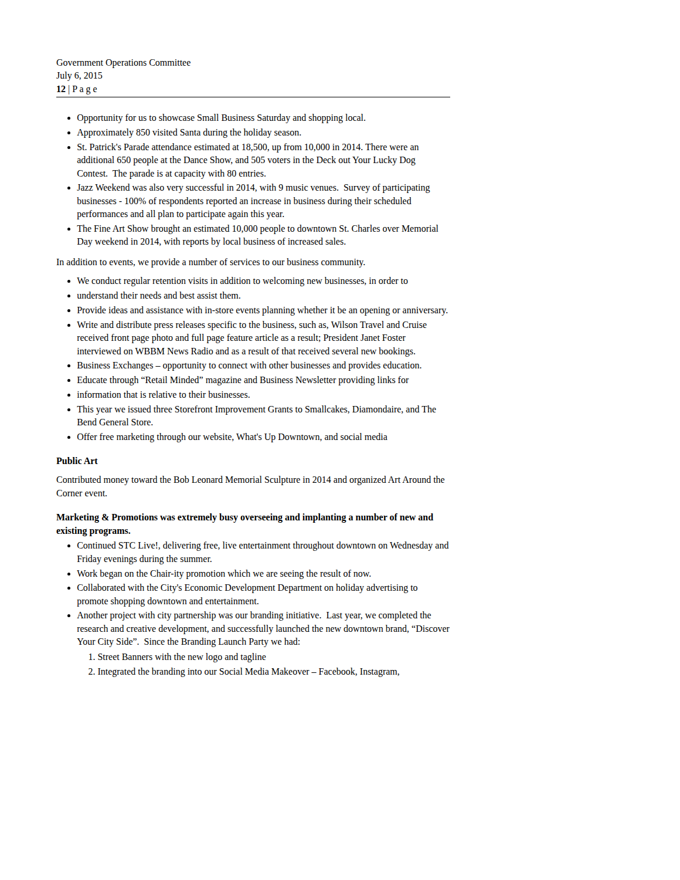Government Operations Committee
July 6, 2015
12 | P a g e
Opportunity for us to showcase Small Business Saturday and shopping local.
Approximately 850 visited Santa during the holiday season.
St. Patrick's Parade attendance estimated at 18,500, up from 10,000 in 2014. There were an additional 650 people at the Dance Show, and 505 voters in the Deck out Your Lucky Dog Contest. The parade is at capacity with 80 entries.
Jazz Weekend was also very successful in 2014, with 9 music venues. Survey of participating businesses - 100% of respondents reported an increase in business during their scheduled performances and all plan to participate again this year.
The Fine Art Show brought an estimated 10,000 people to downtown St. Charles over Memorial Day weekend in 2014, with reports by local business of increased sales.
In addition to events, we provide a number of services to our business community.
We conduct regular retention visits in addition to welcoming new businesses, in order to
understand their needs and best assist them.
Provide ideas and assistance with in-store events planning whether it be an opening or anniversary.
Write and distribute press releases specific to the business, such as, Wilson Travel and Cruise received front page photo and full page feature article as a result; President Janet Foster interviewed on WBBM News Radio and as a result of that received several new bookings.
Business Exchanges – opportunity to connect with other businesses and provides education.
Educate through “Retail Minded” magazine and Business Newsletter providing links for
information that is relative to their businesses.
This year we issued three Storefront Improvement Grants to Smallcakes, Diamondaire, and The Bend General Store.
Offer free marketing through our website, What's Up Downtown, and social media
Public Art
Contributed money toward the Bob Leonard Memorial Sculpture in 2014 and organized Art Around the Corner event.
Marketing & Promotions was extremely busy overseeing and implanting a number of new and existing programs.
Continued STC Live!, delivering free, live entertainment throughout downtown on Wednesday and Friday evenings during the summer.
Work began on the Chair-ity promotion which we are seeing the result of now.
Collaborated with the City's Economic Development Department on holiday advertising to promote shopping downtown and entertainment.
Another project with city partnership was our branding initiative. Last year, we completed the research and creative development, and successfully launched the new downtown brand, “Discover Your City Side”. Since the Branding Launch Party we had:
Street Banners with the new logo and tagline
Integrated the branding into our Social Media Makeover – Facebook, Instagram,